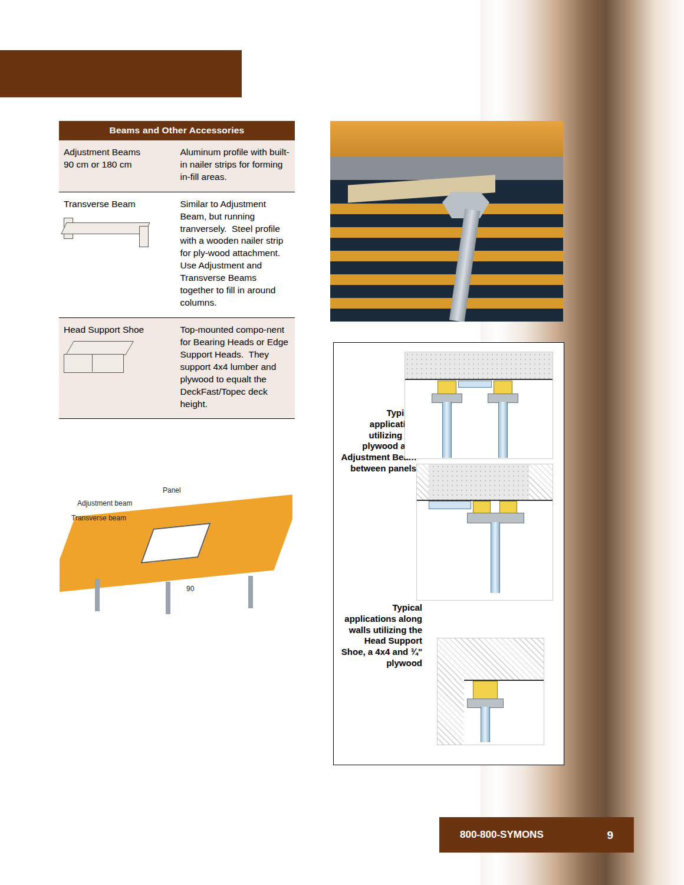| Beams and Other Accessories |
| --- |
| Adjustment Beams 90 cm or 180 cm | Aluminum profile with built-in nailer strips for forming in-fill areas. |
| Transverse Beam | Similar to Adjustment Beam, but running tranversely. Steel profile with a wooden nailer strip for ply-wood attachment. Use Adjustment and Transverse Beams together to fill in around columns. |
| Head Support Shoe | Top-mounted compo-nent for Bearing Heads or Edge Support Heads. They support 4x4 lumber and plywood to equalt the DeckFast/Topec deck height. |
Panel
Adjustment beam
Transverse beam
90
Typical application utilizing ¾" plywood and Adjustment Beam between panels
Typical applications along walls utilizing the Head Support Shoe, a 4x4 and ¾" plywood
800-800-SYMONS 9